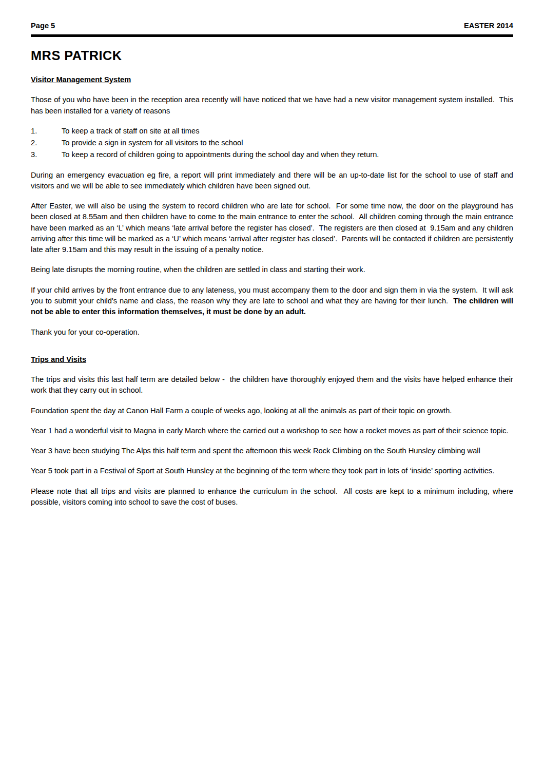Page 5 EASTER 2014
MRS PATRICK
Visitor Management System
Those of you who have been in the reception area recently will have noticed that we have had a new visitor management system installed. This has been installed for a variety of reasons
To keep a track of staff on site at all times
To provide a sign in system for all visitors to the school
To keep a record of children going to appointments during the school day and when they return.
During an emergency evacuation eg fire, a report will print immediately and there will be an up-to-date list for the school to use of staff and visitors and we will be able to see immediately which children have been signed out.
After Easter, we will also be using the system to record children who are late for school. For some time now, the door on the playground has been closed at 8.55am and then children have to come to the main entrance to enter the school. All children coming through the main entrance have been marked as an ‘L’ which means ‘late arrival before the register has closed’. The registers are then closed at 9.15am and any children arriving after this time will be marked as a ‘U’ which means ‘arrival after register has closed’. Parents will be contacted if children are persistently late after 9.15am and this may result in the issuing of a penalty notice.
Being late disrupts the morning routine, when the children are settled in class and starting their work.
If your child arrives by the front entrance due to any lateness, you must accompany them to the door and sign them in via the system. It will ask you to submit your child's name and class, the reason why they are late to school and what they are having for their lunch. The children will not be able to enter this information themselves, it must be done by an adult.
Thank you for your co-operation.
Trips and Visits
The trips and visits this last half term are detailed below - the children have thoroughly enjoyed them and the visits have helped enhance their work that they carry out in school.
Foundation spent the day at Canon Hall Farm a couple of weeks ago, looking at all the animals as part of their topic on growth.
Year 1 had a wonderful visit to Magna in early March where the carried out a workshop to see how a rocket moves as part of their science topic.
Year 3 have been studying The Alps this half term and spent the afternoon this week Rock Climbing on the South Hunsley climbing wall
Year 5 took part in a Festival of Sport at South Hunsley at the beginning of the term where they took part in lots of ‘inside’ sporting activities.
Please note that all trips and visits are planned to enhance the curriculum in the school. All costs are kept to a minimum including, where possible, visitors coming into school to save the cost of buses.